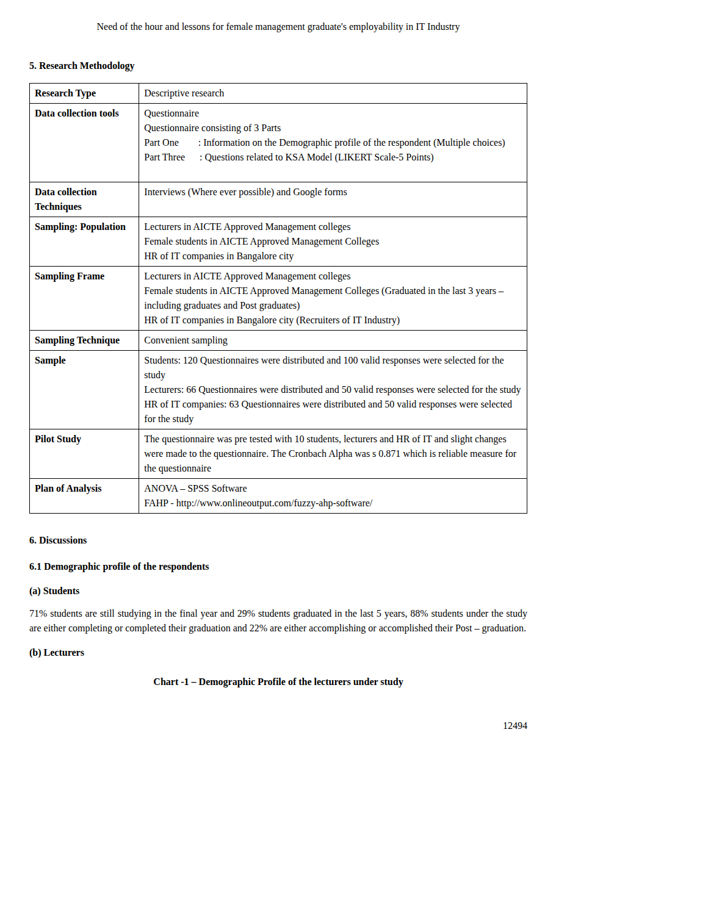Need of the hour and lessons for female management graduate's employability in IT Industry
5. Research Methodology
| Research Type | Descriptive research |
| Data collection tools | Questionnaire Questionnaire consisting of 3 Parts Part One : Information on the Demographic profile of the respondent (Multiple choices) Part Three : Questions related to KSA Model (LIKERT Scale-5 Points) |
| Data collection Techniques | Interviews (Where ever possible) and Google forms |
| Sampling: Population | Lecturers in AICTE Approved Management colleges Female students in AICTE Approved Management Colleges HR of IT companies in Bangalore city |
| Sampling Frame | Lecturers in AICTE Approved Management colleges Female students in AICTE Approved Management Colleges (Graduated in the last 3 years – including graduates and Post graduates) HR of IT companies in Bangalore city (Recruiters of IT Industry) |
| Sampling Technique | Convenient sampling |
| Sample | Students: 120 Questionnaires were distributed and 100 valid responses were selected for the study Lecturers: 66 Questionnaires were distributed and 50 valid responses were selected for the study HR of IT companies: 63 Questionnaires were distributed and 50 valid responses were selected for the study |
| Pilot Study | The questionnaire was pre tested with 10 students, lecturers and HR of IT and slight changes were made to the questionnaire. The Cronbach Alpha was s 0.871 which is reliable measure for the questionnaire |
| Plan of Analysis | ANOVA – SPSS Software FAHP - http://www.onlineoutput.com/fuzzy-ahp-software/ |
6. Discussions
6.1 Demographic profile of the respondents
(a) Students
71% students are still studying in the final year and 29% students graduated in the last 5 years, 88% students under the study are either completing or completed their graduation and 22% are either accomplishing or accomplished their Post – graduation.
(b) Lecturers
Chart -1 – Demographic Profile of the lecturers under study
12494